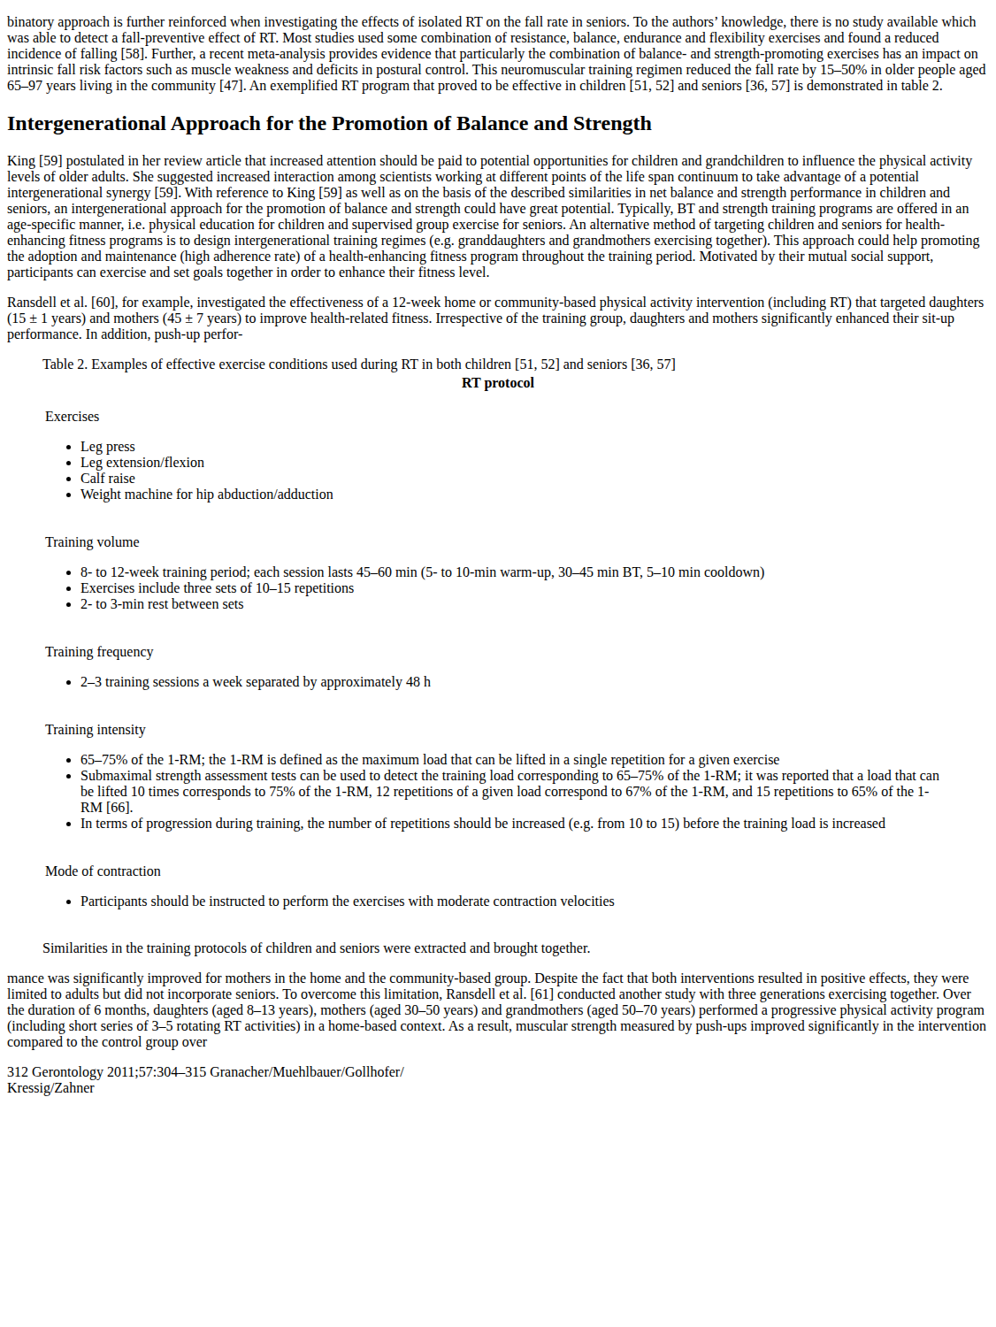binatory approach is further reinforced when investigating the effects of isolated RT on the fall rate in seniors. To the authors’ knowledge, there is no study available which was able to detect a fall-preventive effect of RT. Most studies used some combination of resistance, balance, endurance and flexibility exercises and found a reduced incidence of falling [58]. Further, a recent meta-analysis provides evidence that particularly the combination of balance- and strength-promoting exercises has an impact on intrinsic fall risk factors such as muscle weakness and deficits in postural control. This neuromuscular training regimen reduced the fall rate by 15–50% in older people aged 65–97 years living in the community [47]. An exemplified RT program that proved to be effective in children [51, 52] and seniors [36, 57] is demonstrated in table 2.
Intergenerational Approach for the Promotion of Balance and Strength
King [59] postulated in her review article that increased attention should be paid to potential opportunities for children and grandchildren to influence the physical activity levels of older adults. She suggested increased interaction among scientists working at different points of the life span continuum to take advantage of a potential intergenerational synergy [59]. With reference to King [59] as well as on the basis of the described similarities in net balance and strength performance in children and seniors, an intergenerational approach for the promotion of balance and strength could have great potential. Typically, BT and strength training programs are offered in an age-specific manner, i.e. physical education for children and supervised group exercise for seniors. An alternative method of targeting children and seniors for health-enhancing fitness programs is to design intergenerational training regimes (e.g. granddaughters and grandmothers exercising together). This approach could help promoting the adoption and maintenance (high adherence rate) of a health-enhancing fitness program throughout the training period. Motivated by their mutual social support, participants can exercise and set goals together in order to enhance their fitness level.
Ransdell et al. [60], for example, investigated the effectiveness of a 12-week home or community-based physical activity intervention (including RT) that targeted daughters (15 ± 1 years) and mothers (45 ± 7 years) to improve health-related fitness. Irrespective of the training group, daughters and mothers significantly enhanced their sit-up performance. In addition, push-up perfor-
Table 2. Examples of effective exercise conditions used during RT in both children [51, 52] and seniors [36, 57]
| RT protocol |
| --- |
| Exercises Leg press Leg extension/flexion Calf raise Weight machine for hip abduction/adduction |
| Training volume 8- to 12-week training period; each session lasts 45–60 min (5- to 10-min warm-up, 30–45 min BT, 5–10 min cooldown) Exercises include three sets of 10–15 repetitions 2- to 3-min rest between sets |
| Training frequency 2–3 training sessions a week separated by approximately 48 h |
| Training intensity 65–75% of the 1-RM; the 1-RM is defined as the maximum load that can be lifted in a single repetition for a given exercise Submaximal strength assessment tests can be used to detect the training load corresponding to 65–75% of the 1-RM; it was reported that a load that can be lifted 10 times corresponds to 75% of the 1-RM, 12 repetitions of a given load correspond to 67% of the 1-RM, and 15 repetitions to 65% of the 1-RM [66]. In terms of progression during training, the number of repetitions should be increased (e.g. from 10 to 15) before the training load is increased |
| Mode of contraction Participants should be instructed to perform the exercises with moderate contraction velocities |
Similarities in the training protocols of children and seniors were extracted and brought together.
mance was significantly improved for mothers in the home and the community-based group. Despite the fact that both interventions resulted in positive effects, they were limited to adults but did not incorporate seniors. To overcome this limitation, Ransdell et al. [61] conducted another study with three generations exercising together. Over the duration of 6 months, daughters (aged 8–13 years), mothers (aged 30–50 years) and grandmothers (aged 50–70 years) performed a progressive physical activity program (including short series of 3–5 rotating RT activities) in a home-based context. As a result, muscular strength measured by push-ups improved significantly in the intervention compared to the control group over
312 Gerontology 2011;57:304–315 Granacher/Muehlbauer/Gollhofer/
Kressig/Zahner